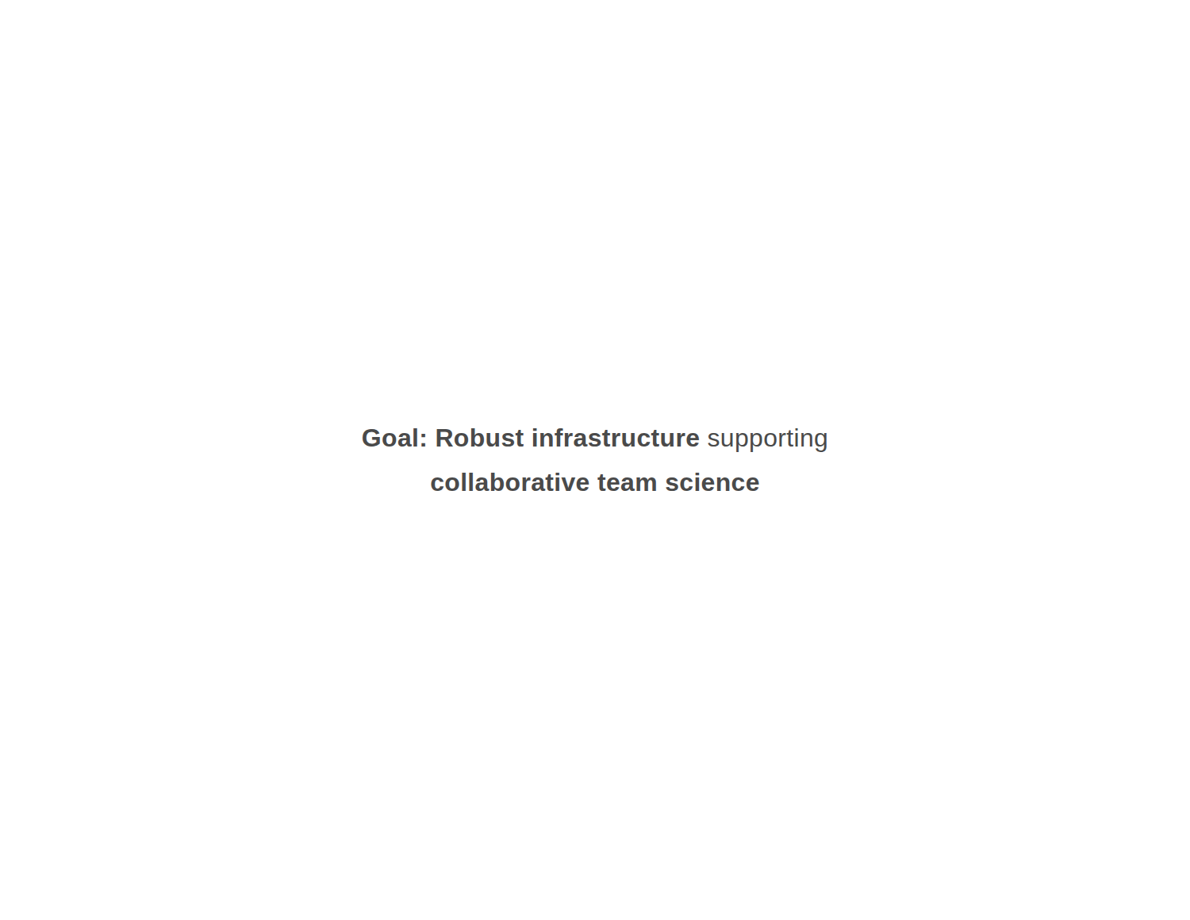Goal: Robust infrastructure supporting
collaborative team science